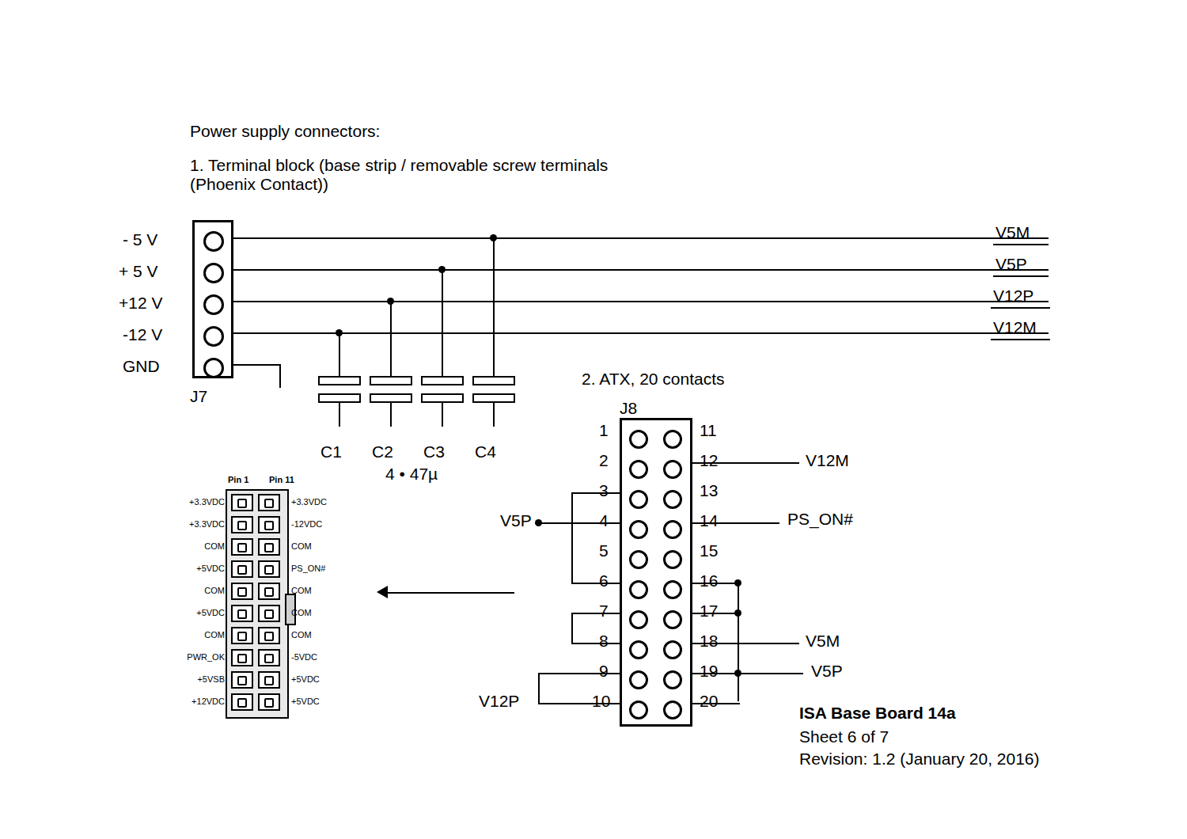Power supply connectors:
1. Terminal block (base strip / removable screw terminals
(Phoenix Contact))
2. ATX, 20 contacts
- 5 V
+ 5 V
+12 V
-12 V
GND
J7
-5 V -> V5M
V5M
V5P
V12P
V12M
C1
C2
C3
C4
4 • 47µ
J8
1
2
3
4
5
6
7
8
9
10
11
12
13
14
15
16
17
18
19
20
V12M
PS_ON#
V5M
V5P
V5P
V12P
Pin 1
Pin 11
+3.3VDC
+3.3VDC
COM
+5VDC
COM
+5VDC
COM
PWR_OK
+5VSB
+12VDC
+3.3VDC
-12VDC
COM
PS_ON#
COM
COM
COM
-5VDC
+5VDC
+5VDC
ISA Base Board 14a
Sheet 6 of 7
Revision: 1.2 (January 20, 2016)